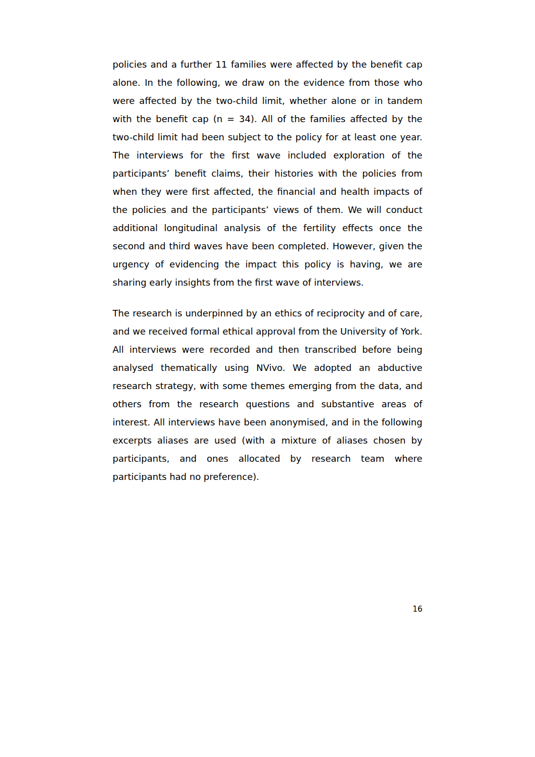policies and a further 11 families were affected by the benefit cap alone. In the following, we draw on the evidence from those who were affected by the two-child limit, whether alone or in tandem with the benefit cap (n = 34). All of the families affected by the two-child limit had been subject to the policy for at least one year. The interviews for the first wave included exploration of the participants’ benefit claims, their histories with the policies from when they were first affected, the financial and health impacts of the policies and the participants’ views of them. We will conduct additional longitudinal analysis of the fertility effects once the second and third waves have been completed. However, given the urgency of evidencing the impact this policy is having, we are sharing early insights from the first wave of interviews.
The research is underpinned by an ethics of reciprocity and of care, and we received formal ethical approval from the University of York. All interviews were recorded and then transcribed before being analysed thematically using NVivo. We adopted an abductive research strategy, with some themes emerging from the data, and others from the research questions and substantive areas of interest. All interviews have been anonymised, and in the following excerpts aliases are used (with a mixture of aliases chosen by participants, and ones allocated by research team where participants had no preference).
16